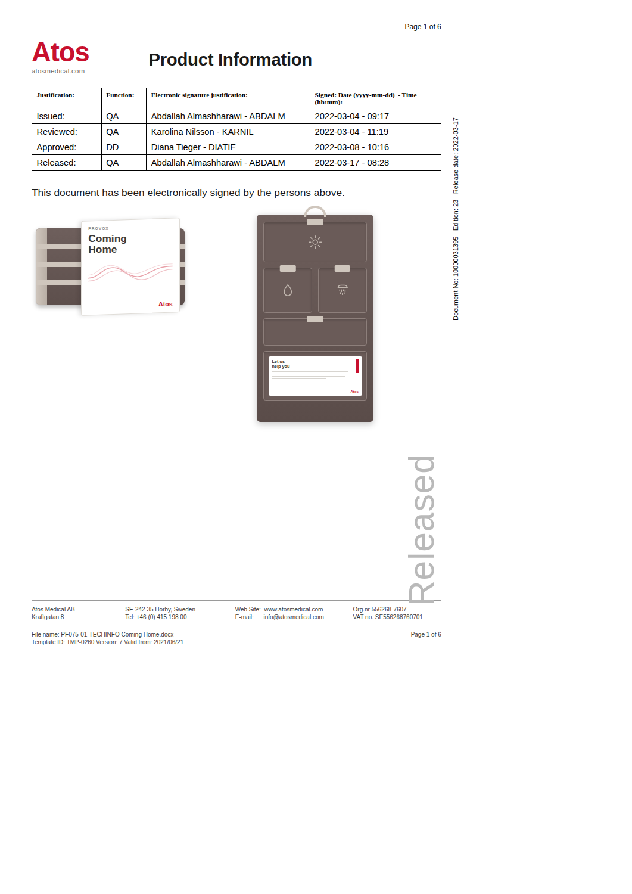Page 1 of 6
Atos
atosmedical.com
Product Information
| Justification: | Function: | Electronic signature justification: | Signed: Date (yyyy-mm-dd) - Time (hh:mm): |
| --- | --- | --- | --- |
| Issued: | QA | Abdallah Almashharawi - ABDALM | 2022-03-04 - 09:17 |
| Reviewed: | QA | Karolina Nilsson - KARNIL | 2022-03-04 - 11:19 |
| Approved: | DD | Diana Tieger - DIATIE | 2022-03-08 - 10:16 |
| Released: | QA | Abdallah Almashharawi - ABDALM | 2022-03-17 - 08:28 |
This document has been electronically signed by the persons above.
PROVOX
Coming
Home
Atos
Let us
help you
Atos
Document No: 10000031395 Edition: 23 Release date: 2022-03-17
Released
Atos Medical AB
Kraftgatan 8
SE-242 35 Hörby, Sweden
Tel: +46 (0) 415 198 00
Web Site: www.atosmedical.com
E-mail: info@atosmedical.com
Org.nr 556268-7607
VAT no. SE556268760701
File name: PF075-01-TECHINFO Coming Home.docx
Template ID: TMP-0260 Version: 7 Valid from: 2021/06/21
Page 1 of 6